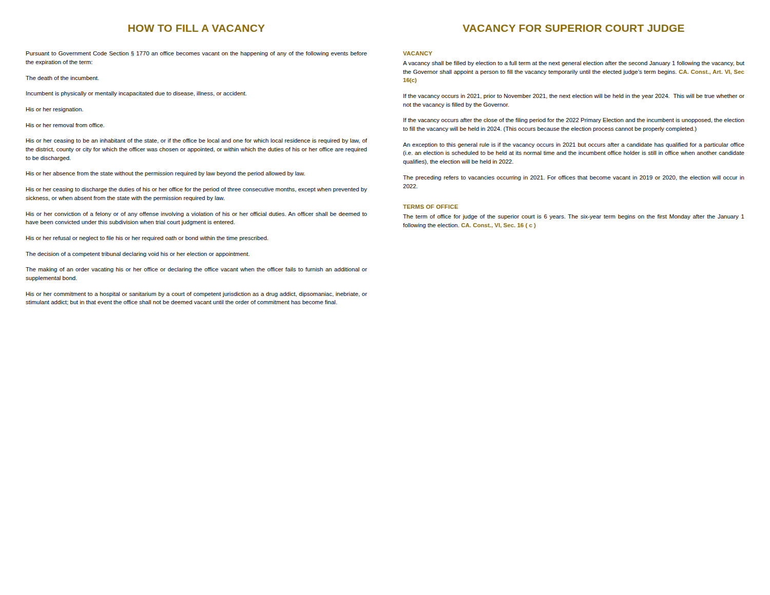HOW TO FILL A VACANCY
Pursuant to Government Code Section § 1770 an office becomes vacant on the happening of any of the following events before the expiration of the term:
The death of the incumbent.
Incumbent is physically or mentally incapacitated due to disease, illness, or accident.
His or her resignation.
His or her removal from office.
His or her ceasing to be an inhabitant of the state, or if the office be local and one for which local residence is required by law, of the district, county or city for which the officer was chosen or appointed, or within which the duties of his or her office are required to be discharged.
His or her absence from the state without the permission required by law beyond the period allowed by law.
His or her ceasing to discharge the duties of his or her office for the period of three consecutive months, except when prevented by sickness, or when absent from the state with the permission required by law.
His or her conviction of a felony or of any offense involving a violation of his or her official duties. An officer shall be deemed to have been convicted under this subdivision when trial court judgment is entered.
His or her refusal or neglect to file his or her required oath or bond within the time prescribed.
The decision of a competent tribunal declaring void his or her election or appointment.
The making of an order vacating his or her office or declaring the office vacant when the officer fails to furnish an additional or supplemental bond.
His or her commitment to a hospital or sanitarium by a court of competent jurisdiction as a drug addict, dipsomaniac, inebriate, or stimulant addict; but in that event the office shall not be deemed vacant until the order of commitment has become final.
VACANCY FOR SUPERIOR COURT JUDGE
VACANCY
A vacancy shall be filled by election to a full term at the next general election after the second January 1 following the vacancy, but the Governor shall appoint a person to fill the vacancy temporarily until the elected judge’s term begins. CA. Const., Art. VI, Sec 16(c)
If the vacancy occurs in 2021, prior to November 2021, the next election will be held in the year 2024. This will be true whether or not the vacancy is filled by the Governor.
If the vacancy occurs after the close of the filing period for the 2022 Primary Election and the incumbent is unopposed, the election to fill the vacancy will be held in 2024. (This occurs because the election process cannot be properly completed.)
An exception to this general rule is if the vacancy occurs in 2021 but occurs after a candidate has qualified for a particular office (i.e. an election is scheduled to be held at its normal time and the incumbent office holder is still in office when another candidate qualifies), the election will be held in 2022.
The preceding refers to vacancies occurring in 2021. For offices that become vacant in 2019 or 2020, the election will occur in 2022.
TERMS OF OFFICE
The term of office for judge of the superior court is 6 years. The six-year term begins on the first Monday after the January 1 following the election. CA. Const., VI, Sec. 16 ( c )